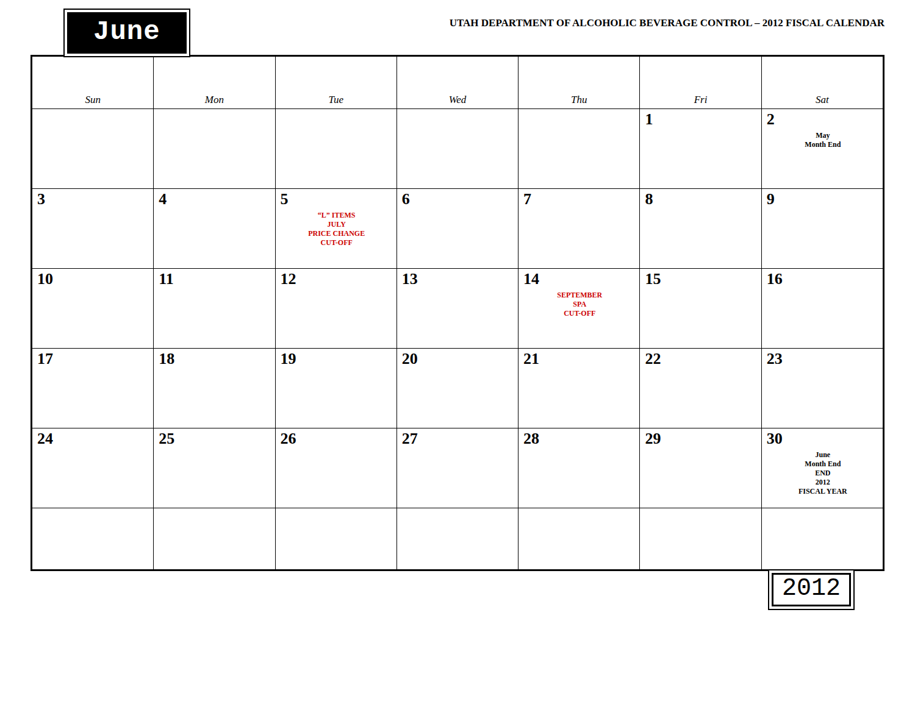June
UTAH DEPARTMENT OF ALCOHOLIC BEVERAGE CONTROL – 2012 FISCAL CALENDAR
| Sun | Mon | Tue | Wed | Thu | Fri | Sat |
| --- | --- | --- | --- | --- | --- | --- |
| | | | | | 1 | 2 May Month End |
| 3 | 4 | 5 “L” ITEMS JULY PRICE CHANGE CUT-OFF | 6 | 7 | 8 | 9 |
| 10 | 11 | 12 | 13 | 14 SEPTEMBER SPA CUT-OFF | 15 | 16 |
| 17 | 18 | 19 | 20 | 21 | 22 | 23 |
| 24 | 25 | 26 | 27 | 28 | 29 | 30 June Month End END 2012 FISCAL YEAR |
2012